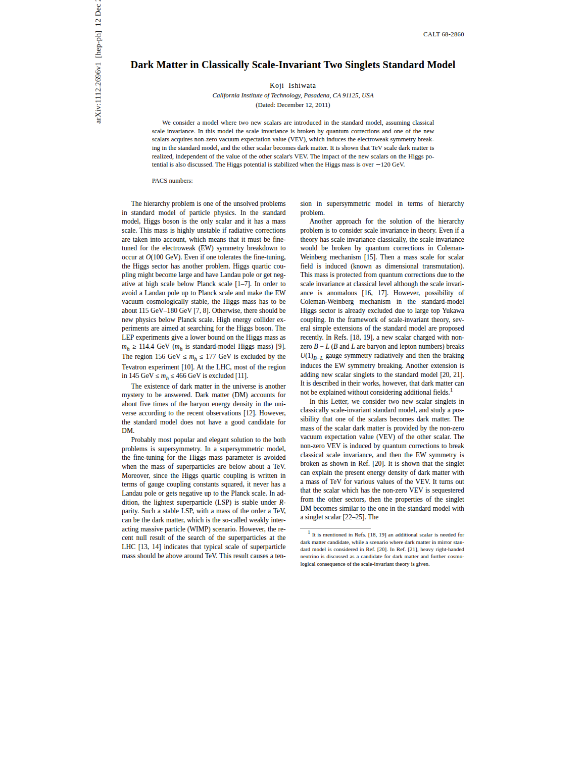arXiv:1112.2696v1 [hep-ph] 12 Dec 2011
CALT 68-2860
Dark Matter in Classically Scale-Invariant Two Singlets Standard Model
Koji Ishiwata
California Institute of Technology, Pasadena, CA 91125, USA
(Dated: December 12, 2011)
We consider a model where two new scalars are introduced in the standard model, assuming classical scale invariance. In this model the scale invariance is broken by quantum corrections and one of the new scalars acquires non-zero vacuum expectation value (VEV), which induces the electroweak symmetry breaking in the standard model, and the other scalar becomes dark matter. It is shown that TeV scale dark matter is realized, independent of the value of the other scalar's VEV. The impact of the new scalars on the Higgs potential is also discussed. The Higgs potential is stabilized when the Higgs mass is over ∼120 GeV.
PACS numbers:
The hierarchy problem is one of the unsolved problems in standard model of particle physics. In the standard model, Higgs boson is the only scalar and it has a mass scale. This mass is highly unstable if radiative corrections are taken into account, which means that it must be fine-tuned for the electroweak (EW) symmetry breakdown to occur at O(100 GeV). Even if one tolerates the fine-tuning, the Higgs sector has another problem. Higgs quartic coupling might become large and have Landau pole or get negative at high scale below Planck scale [1–7]. In order to avoid a Landau pole up to Planck scale and make the EW vacuum cosmologically stable, the Higgs mass has to be about 115 GeV–180 GeV [7, 8]. Otherwise, there should be new physics below Planck scale. High energy collider experiments are aimed at searching for the Higgs boson. The LEP experiments give a lower bound on the Higgs mass as mh ≥ 114.4 GeV (mh is standard-model Higgs mass) [9]. The region 156 GeV ≤ mh ≤ 177 GeV is excluded by the Tevatron experiment [10]. At the LHC, most of the region in 145 GeV ≤ mh ≤ 466 GeV is excluded [11].
The existence of dark matter in the universe is another mystery to be answered. Dark matter (DM) accounts for about five times of the baryon energy density in the universe according to the recent observations [12]. However, the standard model does not have a good candidate for DM.
Probably most popular and elegant solution to the both problems is supersymmetry. In a supersymmetric model, the fine-tuning for the Higgs mass parameter is avoided when the mass of superparticles are below about a TeV. Moreover, since the Higgs quartic coupling is written in terms of gauge coupling constants squared, it never has a Landau pole or gets negative up to the Planck scale. In addition, the lightest superparticle (LSP) is stable under R-parity. Such a stable LSP, with a mass of the order a TeV, can be the dark matter, which is the so-called weakly interacting massive particle (WIMP) scenario. However, the recent null result of the search of the superparticles at the LHC [13, 14] indicates that typical scale of superparticle mass should be above around TeV. This result causes a tension in supersymmetric model in terms of hierarchy problem.
Another approach for the solution of the hierarchy problem is to consider scale invariance in theory. Even if a theory has scale invariance classically, the scale invariance would be broken by quantum corrections in Coleman-Weinberg mechanism [15]. Then a mass scale for scalar field is induced (known as dimensional transmutation). This mass is protected from quantum corrections due to the scale invariance at classical level although the scale invariance is anomalous [16, 17]. However, possibility of Coleman-Weinberg mechanism in the standard-model Higgs sector is already excluded due to large top Yukawa coupling. In the framework of scale-invariant theory, several simple extensions of the standard model are proposed recently. In Refs. [18, 19], a new scalar charged with non-zero B − L (B and L are baryon and lepton numbers) breaks U(1)B−L gauge symmetry radiatively and then the braking induces the EW symmetry breaking. Another extension is adding new scalar singlets to the standard model [20, 21]. It is described in their works, however, that dark matter can not be explained without considering additional fields.1
In this Letter, we consider two new scalar singlets in classically scale-invariant standard model, and study a possibility that one of the scalars becomes dark matter. The mass of the scalar dark matter is provided by the non-zero vacuum expectation value (VEV) of the other scalar. The non-zero VEV is induced by quantum corrections to break classical scale invariance, and then the EW symmetry is broken as shown in Ref. [20]. It is shown that the singlet can explain the present energy density of dark matter with a mass of TeV for various values of the VEV. It turns out that the scalar which has the non-zero VEV is sequestered from the other sectors, then the properties of the singlet DM becomes similar to the one in the standard model with a singlet scalar [22–25]. The
1 It is mentioned in Refs. [18, 19] an additional scalar is needed for dark matter candidate, while a scenario where dark matter in mirror standard model is considered in Ref. [20]. In Ref. [21], heavy right-handed neutrino is discussed as a candidate for dark matter and further cosmological consequence of the scale-invariant theory is given.